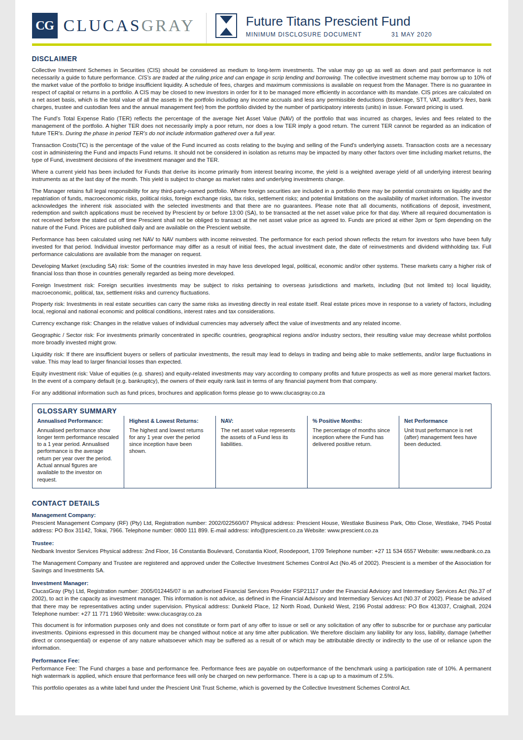CG
CLUCASGRAY
Future Titans Prescient Fund
MINIMUM DISCLOSURE DOCUMENT 31 MAY 2020
DISCLAIMER
Collective Investment Schemes in Securities (CIS) should be considered as medium to long-term investments. The value may go up as well as down and past performance is not necessarily a guide to future performance. CIS's are traded at the ruling price and can engage in scrip lending and borrowing. The collective investment scheme may borrow up to 10% of the market value of the portfolio to bridge insufficient liquidity. A schedule of fees, charges and maximum commissions is available on request from the Manager. There is no guarantee in respect of capital or returns in a portfolio. A CIS may be closed to new investors in order for it to be managed more efficiently in accordance with its mandate. CIS prices are calculated on a net asset basis, which is the total value of all the assets in the portfolio including any income accruals and less any permissible deductions (brokerage, STT, VAT, auditor's fees, bank charges, trustee and custodian fees and the annual management fee) from the portfolio divided by the number of participatory interests (units) in issue. Forward pricing is used.
The Fund's Total Expense Ratio (TER) reflects the percentage of the average Net Asset Value (NAV) of the portfolio that was incurred as charges, levies and fees related to the management of the portfolio. A higher TER does not necessarily imply a poor return, nor does a low TER imply a good return. The current TER cannot be regarded as an indication of future TER's. During the phase in period TER's do not include information gathered over a full year.
Transaction Costs(TC) is the percentage of the value of the Fund incurred as costs relating to the buying and selling of the Fund's underlying assets. Transaction costs are a necessary cost in administering the Fund and impacts Fund returns. It should not be considered in isolation as returns may be impacted by many other factors over time including market returns, the type of Fund, investment decisions of the investment manager and the TER.
Where a current yield has been included for Funds that derive its income primarily from interest bearing income, the yield is a weighted average yield of all underlying interest bearing instruments as at the last day of the month. This yield is subject to change as market rates and underlying investments change.
The Manager retains full legal responsibility for any third-party-named portfolio. Where foreign securities are included in a portfolio there may be potential constraints on liquidity and the repatriation of funds, macroeconomic risks, political risks, foreign exchange risks, tax risks, settlement risks; and potential limitations on the availability of market information. The investor acknowledges the inherent risk associated with the selected investments and that there are no guarantees. Please note that all documents, notifications of deposit, investment, redemption and switch applications must be received by Prescient by or before 13:00 (SA), to be transacted at the net asset value price for that day. Where all required documentation is not received before the stated cut off time Prescient shall not be obliged to transact at the net asset value price as agreed to. Funds are priced at either 3pm or 5pm depending on the nature of the Fund. Prices are published daily and are available on the Prescient website.
Performance has been calculated using net NAV to NAV numbers with income reinvested. The performance for each period shown reflects the return for investors who have been fully invested for that period. Individual investor performance may differ as a result of initial fees, the actual investment date, the date of reinvestments and dividend withholding tax. Full performance calculations are available from the manager on request.
Developing Market (excluding SA) risk: Some of the countries invested in may have less developed legal, political, economic and/or other systems. These markets carry a higher risk of financial loss than those in countries generally regarded as being more developed.
Foreign Investment risk: Foreign securities investments may be subject to risks pertaining to overseas jurisdictions and markets, including (but not limited to) local liquidity, macroeconomic, political, tax, settlement risks and currency fluctuations.
Property risk: Investments in real estate securities can carry the same risks as investing directly in real estate itself. Real estate prices move in response to a variety of factors, including local, regional and national economic and political conditions, interest rates and tax considerations.
Currency exchange risk: Changes in the relative values of individual currencies may adversely affect the value of investments and any related income.
Geographic / Sector risk: For investments primarily concentrated in specific countries, geographical regions and/or industry sectors, their resulting value may decrease whilst portfolios more broadly invested might grow.
Liquidity risk: If there are insufficient buyers or sellers of particular investments, the result may lead to delays in trading and being able to make settlements, and/or large fluctuations in value. This may lead to larger financial losses than expected.
Equity investment risk: Value of equities (e.g. shares) and equity-related investments may vary according to company profits and future prospects as well as more general market factors. In the event of a company default (e.g. bankruptcy), the owners of their equity rank last in terms of any financial payment from that company.
For any additional information such as fund prices, brochures and application forms please go to www.clucasgray.co.za
GLOSSARY SUMMARY
| Annualised Performance: | Highest & Lowest Returns: | NAV: | % Positive Months: | Net Performance |
| --- | --- | --- | --- | --- |
| Annualised performance show longer term performance rescaled to a 1 year period. Annualised performance is the average return per year over the period. Actual annual figures are available to the investor on request. | The highest and lowest returns for any 1 year over the period since inception have been shown. | The net asset value represents the assets of a Fund less its liabilities. | The percentage of months since inception where the Fund has delivered positive return. | Unit trust performance is net (after) management fees have been deducted. |
CONTACT DETAILS
Management Company:
Prescient Management Company (RF) (Pty) Ltd, Registration number: 2002/022560/07 Physical address: Prescient House, Westlake Business Park, Otto Close, Westlake, 7945 Postal address: PO Box 31142, Tokai, 7966. Telephone number: 0800 111 899. E-mail address: info@prescient.co.za Website: www.prescient.co.za
Trustee:
Nedbank Investor Services Physical address: 2nd Floor, 16 Constantia Boulevard, Constantia Kloof, Roodepoort, 1709 Telephone number: +27 11 534 6557 Website: www.nedbank.co.za
The Management Company and Trustee are registered and approved under the Collective Investment Schemes Control Act (No.45 of 2002). Prescient is a member of the Association for Savings and Investments SA.
Investment Manager:
ClucasGray (Pty) Ltd, Registration number: 2005/012445/07 is an authorised Financial Services Provider FSP21117 under the Financial Advisory and Intermediary Services Act (No.37 of 2002), to act in the capacity as investment manager. This information is not advice, as defined in the Financial Advisory and Intermediary Services Act (N0.37 of 2002). Please be advised that there may be representatives acting under supervision. Physical address: Dunkeld Place, 12 North Road, Dunkeld West, 2196 Postal address: PO Box 413037, Craighall, 2024 Telephone number: +27 11 771 1960 Website: www.clucasgray.co.za
This document is for information purposes only and does not constitute or form part of any offer to issue or sell or any solicitation of any offer to subscribe for or purchase any particular investments. Opinions expressed in this document may be changed without notice at any time after publication. We therefore disclaim any liability for any loss, liability, damage (whether direct or consequential) or expense of any nature whatsoever which may be suffered as a result of or which may be attributable directly or indirectly to the use of or reliance upon the information.
Performance Fee:
Performance Fee: The Fund charges a base and performance fee. Performance fees are payable on outperformance of the benchmark using a participation rate of 10%. A permanent high watermark is applied, which ensure that performance fees will only be charged on new performance. There is a cap up to a maximum of 2.5%.
This portfolio operates as a white label fund under the Prescient Unit Trust Scheme, which is governed by the Collective Investment Schemes Control Act.